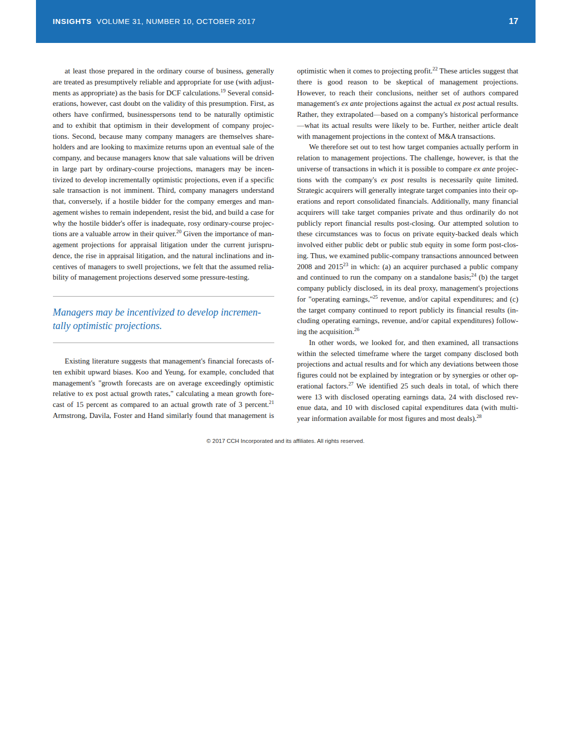INSIGHTS VOLUME 31, NUMBER 10, OCTOBER 2017
17
at least those prepared in the ordinary course of business, generally are treated as presumptively reliable and appropriate for use (with adjustments as appropriate) as the basis for DCF calculations.19 Several considerations, however, cast doubt on the validity of this presumption. First, as others have confirmed, businesspersons tend to be naturally optimistic and to exhibit that optimism in their development of company projections. Second, because many company managers are themselves shareholders and are looking to maximize returns upon an eventual sale of the company, and because managers know that sale valuations will be driven in large part by ordinary-course projections, managers may be incentivized to develop incrementally optimistic projections, even if a specific sale transaction is not imminent. Third, company managers understand that, conversely, if a hostile bidder for the company emerges and management wishes to remain independent, resist the bid, and build a case for why the hostile bidder's offer is inadequate, rosy ordinary-course projections are a valuable arrow in their quiver.20 Given the importance of management projections for appraisal litigation under the current jurisprudence, the rise in appraisal litigation, and the natural inclinations and incentives of managers to swell projections, we felt that the assumed reliability of management projections deserved some pressure-testing.
Managers may be incentivized to develop incrementally optimistic projections.
Existing literature suggests that management's financial forecasts often exhibit upward biases. Koo and Yeung, for example, concluded that management's "growth forecasts are on average exceedingly optimistic relative to ex post actual growth rates," calculating a mean growth forecast of 15 percent as compared to an actual growth rate of 3 percent.21 Armstrong, Davila, Foster and Hand similarly found that management is optimistic when it comes to projecting profit.22 These articles suggest that there is good reason to be skeptical of management projections. However, to reach their conclusions, neither set of authors compared management's ex ante projections against the actual ex post actual results. Rather, they extrapolated—based on a company's historical performance—what its actual results were likely to be. Further, neither article dealt with management projections in the context of M&A transactions.
We therefore set out to test how target companies actually perform in relation to management projections. The challenge, however, is that the universe of transactions in which it is possible to compare ex ante projections with the company's ex post results is necessarily quite limited. Strategic acquirers will generally integrate target companies into their operations and report consolidated financials. Additionally, many financial acquirers will take target companies private and thus ordinarily do not publicly report financial results post-closing. Our attempted solution to these circumstances was to focus on private equity-backed deals which involved either public debt or public stub equity in some form post-closing. Thus, we examined public-company transactions announced between 2008 and 201523 in which: (a) an acquirer purchased a public company and continued to run the company on a standalone basis;24 (b) the target company publicly disclosed, in its deal proxy, management's projections for "operating earnings,"25 revenue, and/or capital expenditures; and (c) the target company continued to report publicly its financial results (including operating earnings, revenue, and/or capital expenditures) following the acquisition.26
In other words, we looked for, and then examined, all transactions within the selected timeframe where the target company disclosed both projections and actual results and for which any deviations between those figures could not be explained by integration or by synergies or other operational factors.27 We identified 25 such deals in total, of which there were 13 with disclosed operating earnings data, 24 with disclosed revenue data, and 10 with disclosed capital expenditures data (with multi-year information available for most figures and most deals).28
© 2017 CCH Incorporated and its affiliates. All rights reserved.